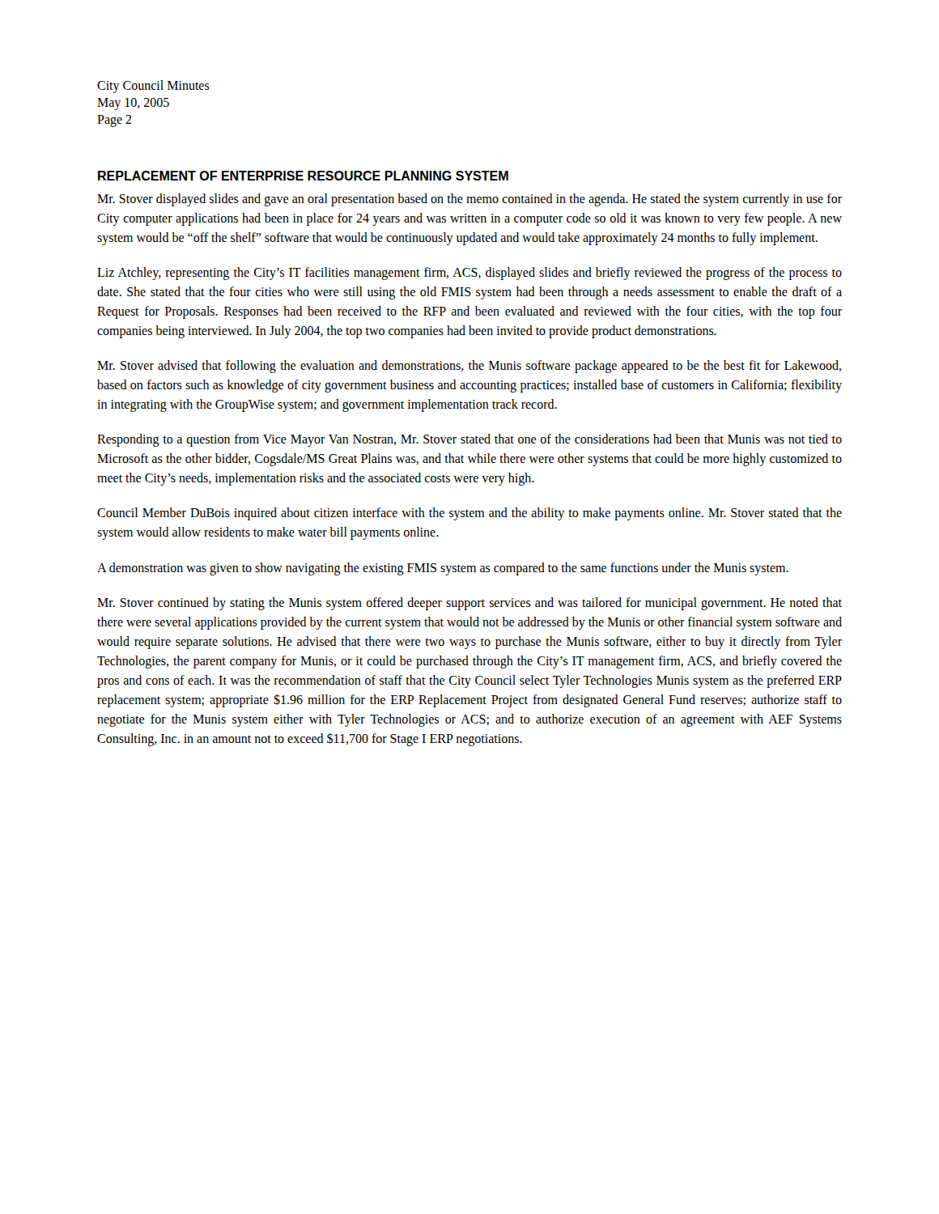City Council Minutes
May 10, 2005
Page 2
REPLACEMENT OF ENTERPRISE RESOURCE PLANNING SYSTEM
Mr. Stover displayed slides and gave an oral presentation based on the memo contained in the agenda. He stated the system currently in use for City computer applications had been in place for 24 years and was written in a computer code so old it was known to very few people. A new system would be “off the shelf” software that would be continuously updated and would take approximately 24 months to fully implement.
Liz Atchley, representing the City’s IT facilities management firm, ACS, displayed slides and briefly reviewed the progress of the process to date. She stated that the four cities who were still using the old FMIS system had been through a needs assessment to enable the draft of a Request for Proposals. Responses had been received to the RFP and been evaluated and reviewed with the four cities, with the top four companies being interviewed. In July 2004, the top two companies had been invited to provide product demonstrations.
Mr. Stover advised that following the evaluation and demonstrations, the Munis software package appeared to be the best fit for Lakewood, based on factors such as knowledge of city government business and accounting practices; installed base of customers in California; flexibility in integrating with the GroupWise system; and government implementation track record.
Responding to a question from Vice Mayor Van Nostran, Mr. Stover stated that one of the considerations had been that Munis was not tied to Microsoft as the other bidder, Cogsdale/MS Great Plains was, and that while there were other systems that could be more highly customized to meet the City’s needs, implementation risks and the associated costs were very high.
Council Member DuBois inquired about citizen interface with the system and the ability to make payments online. Mr. Stover stated that the system would allow residents to make water bill payments online.
A demonstration was given to show navigating the existing FMIS system as compared to the same functions under the Munis system.
Mr. Stover continued by stating the Munis system offered deeper support services and was tailored for municipal government. He noted that there were several applications provided by the current system that would not be addressed by the Munis or other financial system software and would require separate solutions. He advised that there were two ways to purchase the Munis software, either to buy it directly from Tyler Technologies, the parent company for Munis, or it could be purchased through the City’s IT management firm, ACS, and briefly covered the pros and cons of each. It was the recommendation of staff that the City Council select Tyler Technologies Munis system as the preferred ERP replacement system; appropriate $1.96 million for the ERP Replacement Project from designated General Fund reserves; authorize staff to negotiate for the Munis system either with Tyler Technologies or ACS; and to authorize execution of an agreement with AEF Systems Consulting, Inc. in an amount not to exceed $11,700 for Stage I ERP negotiations.